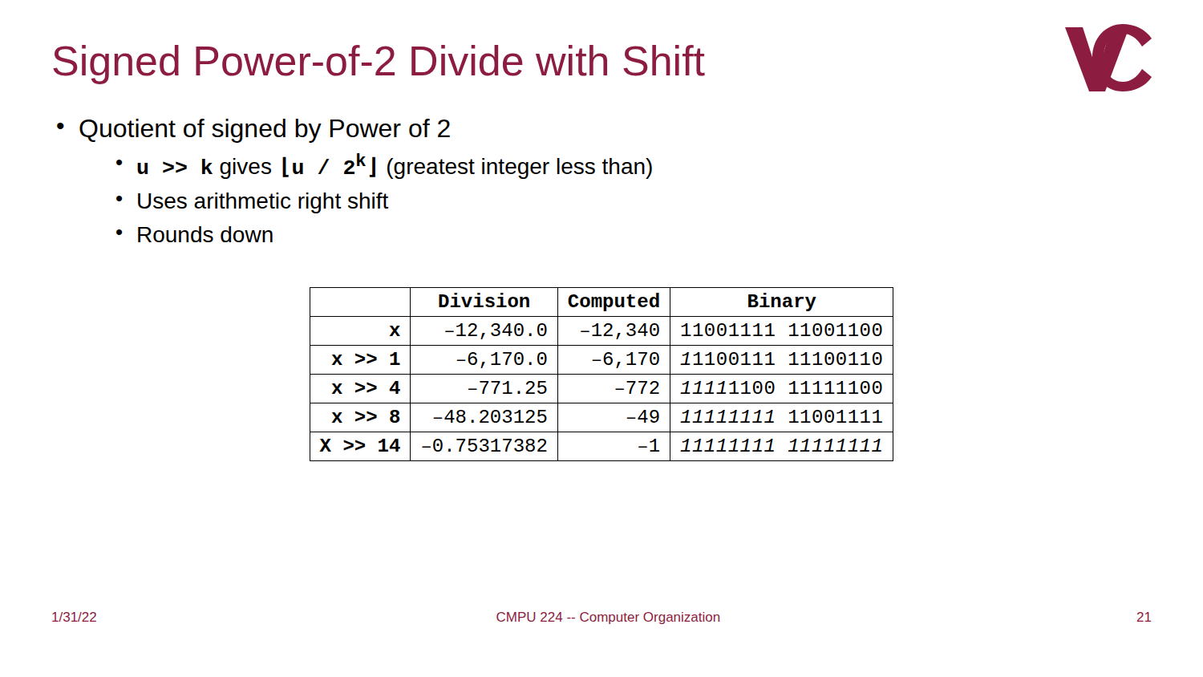Signed Power-of-2 Divide with Shift
Quotient of signed by Power of 2
u >> k gives ⌊u / 2k⌋ (greatest integer less than)
Uses arithmetic right shift
Rounds down
| | Division | Computed | Binary |
| --- | --- | --- | --- |
| x | –12,340.0 | –12,340 | 11001111 11001100 |
| x >> 1 | –6,170.0 | –6,170 | 1 1100111 11100110 |
| x >> 4 | –771.25 | –772 | 1111 1100 11111100 |
| x >> 8 | –48.203125 | –49 | 11111111 11001111 |
| X >> 14 | –0.75317382 | –1 | 11111111 11111111 |
1/31/22
CMPU 224 -- Computer Organization
21